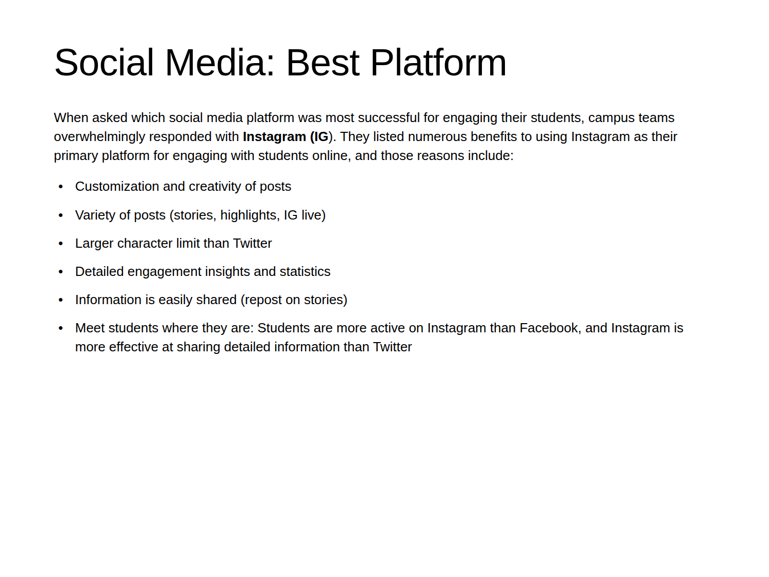Social Media: Best Platform
When asked which social media platform was most successful for engaging their students, campus teams overwhelmingly responded with Instagram (IG). They listed numerous benefits to using Instagram as their primary platform for engaging with students online, and those reasons include:
Customization and creativity of posts
Variety of posts (stories, highlights, IG live)
Larger character limit than Twitter
Detailed engagement insights and statistics
Information is easily shared (repost on stories)
Meet students where they are: Students are more active on Instagram than Facebook, and Instagram is more effective at sharing detailed information than Twitter